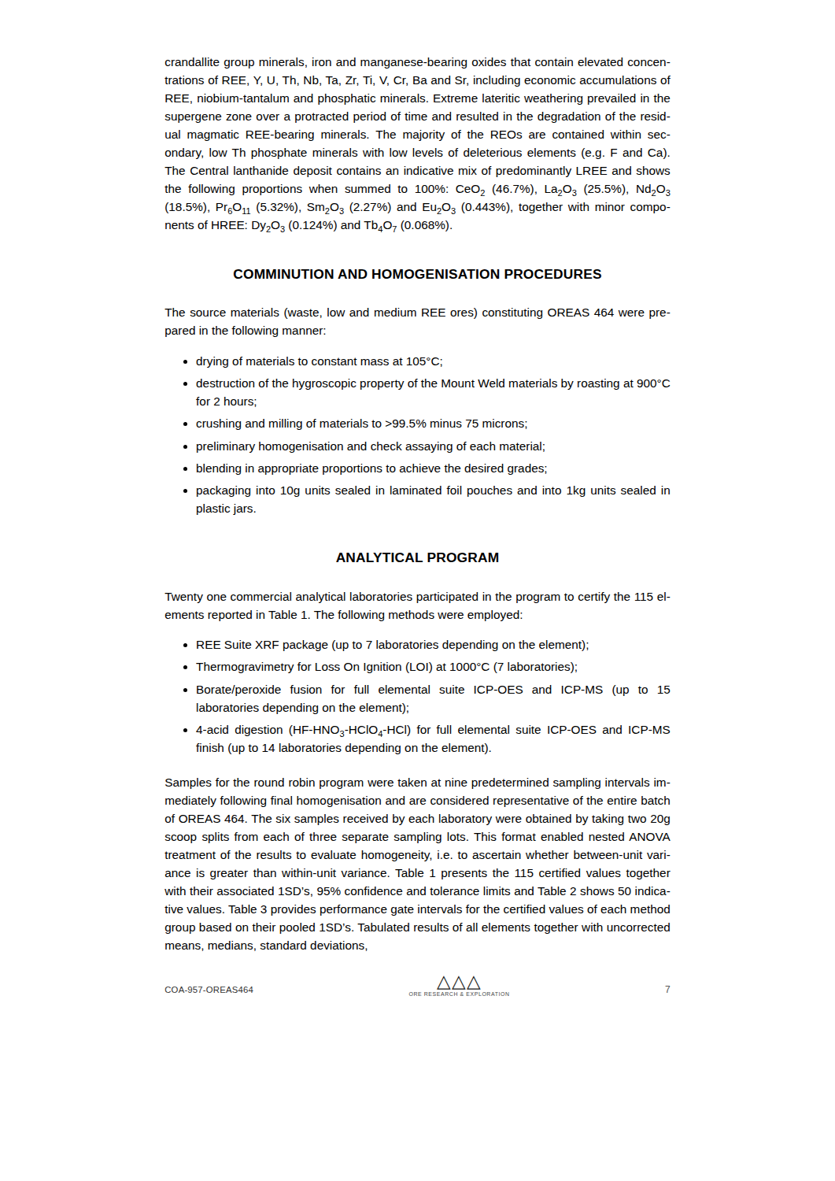crandallite group minerals, iron and manganese-bearing oxides that contain elevated concentrations of REE, Y, U, Th, Nb, Ta, Zr, Ti, V, Cr, Ba and Sr, including economic accumulations of REE, niobium-tantalum and phosphatic minerals. Extreme lateritic weathering prevailed in the supergene zone over a protracted period of time and resulted in the degradation of the residual magmatic REE-bearing minerals. The majority of the REOs are contained within secondary, low Th phosphate minerals with low levels of deleterious elements (e.g. F and Ca). The Central lanthanide deposit contains an indicative mix of predominantly LREE and shows the following proportions when summed to 100%: CeO2 (46.7%), La2O3 (25.5%), Nd2O3 (18.5%), Pr6O11 (5.32%), Sm2O3 (2.27%) and Eu2O3 (0.443%), together with minor components of HREE: Dy2O3 (0.124%) and Tb4O7 (0.068%).
COMMINUTION AND HOMOGENISATION PROCEDURES
The source materials (waste, low and medium REE ores) constituting OREAS 464 were prepared in the following manner:
drying of materials to constant mass at 105°C;
destruction of the hygroscopic property of the Mount Weld materials by roasting at 900°C for 2 hours;
crushing and milling of materials to >99.5% minus 75 microns;
preliminary homogenisation and check assaying of each material;
blending in appropriate proportions to achieve the desired grades;
packaging into 10g units sealed in laminated foil pouches and into 1kg units sealed in plastic jars.
ANALYTICAL PROGRAM
Twenty one commercial analytical laboratories participated in the program to certify the 115 elements reported in Table 1. The following methods were employed:
REE Suite XRF package (up to 7 laboratories depending on the element);
Thermogravimetry for Loss On Ignition (LOI) at 1000°C (7 laboratories);
Borate/peroxide fusion for full elemental suite ICP-OES and ICP-MS (up to 15 laboratories depending on the element);
4-acid digestion (HF-HNO3-HClO4-HCl) for full elemental suite ICP-OES and ICP-MS finish (up to 14 laboratories depending on the element).
Samples for the round robin program were taken at nine predetermined sampling intervals immediately following final homogenisation and are considered representative of the entire batch of OREAS 464. The six samples received by each laboratory were obtained by taking two 20g scoop splits from each of three separate sampling lots. This format enabled nested ANOVA treatment of the results to evaluate homogeneity, i.e. to ascertain whether between-unit variance is greater than within-unit variance. Table 1 presents the 115 certified values together with their associated 1SD’s, 95% confidence and tolerance limits and Table 2 shows 50 indicative values. Table 3 provides performance gate intervals for the certified values of each method group based on their pooled 1SD’s. Tabulated results of all elements together with uncorrected means, medians, standard deviations,
COA-957-OREAS464
△△△
Ore Research & Exploration
7